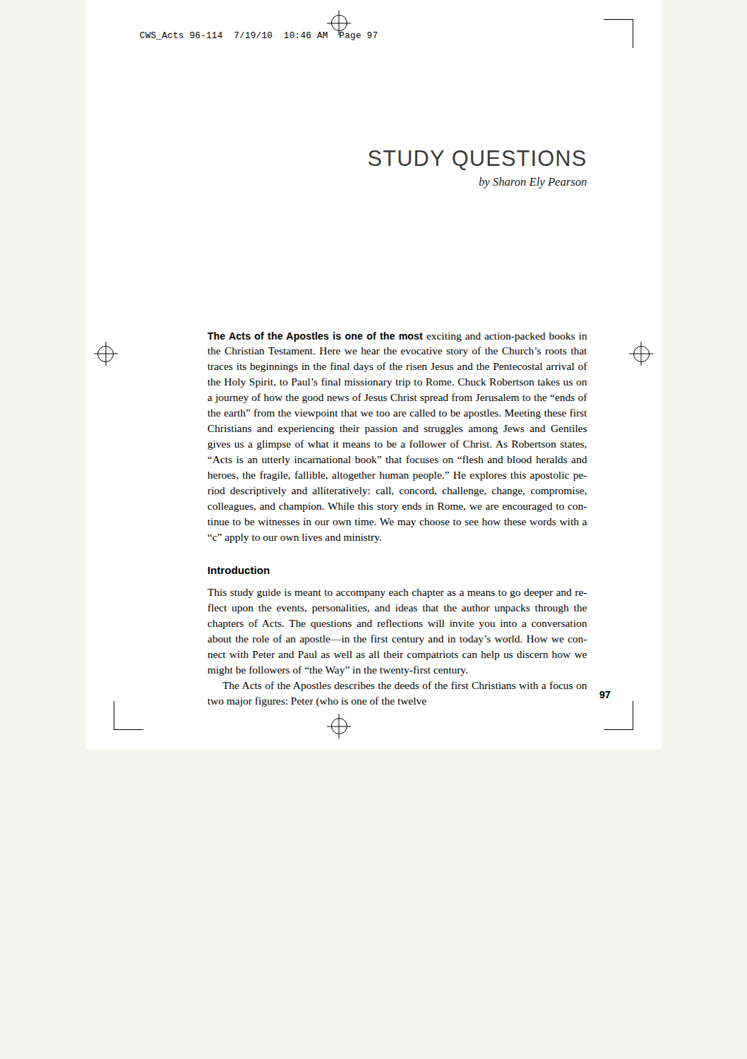CWS_Acts 96-114 7/19/10 10:46 AM Page 97
STUDY QUESTIONS
by Sharon Ely Pearson
The Acts of the Apostles is one of the most exciting and action-packed books in the Christian Testament. Here we hear the evocative story of the Church’s roots that traces its beginnings in the final days of the risen Jesus and the Pentecostal arrival of the Holy Spirit, to Paul’s final missionary trip to Rome. Chuck Robertson takes us on a journey of how the good news of Jesus Christ spread from Jerusalem to the “ends of the earth” from the viewpoint that we too are called to be apostles. Meeting these first Christians and experiencing their passion and struggles among Jews and Gentiles gives us a glimpse of what it means to be a follower of Christ. As Robertson states, “Acts is an utterly incarnational book” that focuses on “flesh and blood heralds and heroes, the fragile, fallible, altogether human people.” He explores this apostolic period descriptively and alliteratively: call, concord, challenge, change, compromise, colleagues, and champion. While this story ends in Rome, we are encouraged to continue to be witnesses in our own time. We may choose to see how these words with a “c” apply to our own lives and ministry.
Introduction
This study guide is meant to accompany each chapter as a means to go deeper and reflect upon the events, personalities, and ideas that the author unpacks through the chapters of Acts. The questions and reflections will invite you into a conversation about the role of an apostle—in the first century and in today’s world. How we connect with Peter and Paul as well as all their compatriots can help us discern how we might be followers of “the Way” in the twenty-first century.
The Acts of the Apostles describes the deeds of the first Christians with a focus on two major figures: Peter (who is one of the twelve
97